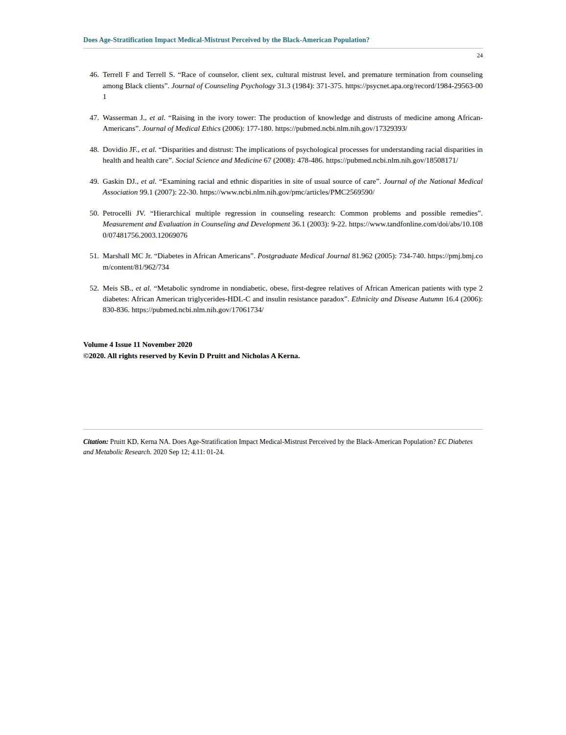Does Age-Stratification Impact Medical-Mistrust Perceived by the Black-American Population?
24
Terrell F and Terrell S. “Race of counselor, client sex, cultural mistrust level, and premature termination from counseling among Black clients”. Journal of Counseling Psychology 31.3 (1984): 371-375. https://psycnet.apa.org/record/1984-29563-001
Wasserman J., et al. “Raising in the ivory tower: The production of knowledge and distrusts of medicine among African-Americans”. Journal of Medical Ethics (2006): 177-180. https://pubmed.ncbi.nlm.nih.gov/17329393/
Dovidio JF., et al. “Disparities and distrust: The implications of psychological processes for understanding racial disparities in health and health care”. Social Science and Medicine 67 (2008): 478-486. https://pubmed.ncbi.nlm.nih.gov/18508171/
Gaskin DJ., et al. “Examining racial and ethnic disparities in site of usual source of care”. Journal of the National Medical Association 99.1 (2007): 22-30. https://www.ncbi.nlm.nih.gov/pmc/articles/PMC2569590/
Petrocelli JV. “Hierarchical multiple regression in counseling research: Common problems and possible remedies”. Measurement and Evaluation in Counseling and Development 36.1 (2003): 9-22. https://www.tandfonline.com/doi/abs/10.1080/07481756.2003.12069076
Marshall MC Jr. “Diabetes in African Americans”. Postgraduate Medical Journal 81.962 (2005): 734-740. https://pmj.bmj.com/content/81/962/734
Meis SB., et al. “Metabolic syndrome in nondiabetic, obese, first-degree relatives of African American patients with type 2 diabetes: African American triglycerides-HDL-C and insulin resistance paradox”. Ethnicity and Disease Autumn 16.4 (2006): 830-836. https://pubmed.ncbi.nlm.nih.gov/17061734/
Volume 4 Issue 11 November 2020
©2020. All rights reserved by Kevin D Pruitt and Nicholas A Kerna.
Citation: Pruitt KD, Kerna NA. Does Age-Stratification Impact Medical-Mistrust Perceived by the Black-American Population? EC Diabetes and Metabolic Research. 2020 Sep 12; 4.11: 01-24.